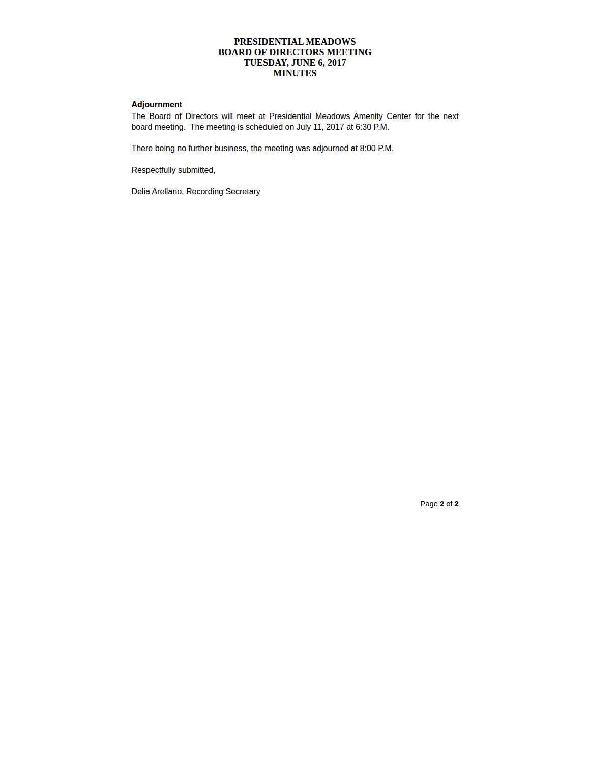PRESIDENTIAL MEADOWS
BOARD OF DIRECTORS MEETING
TUESDAY, JUNE 6, 2017
MINUTES
Adjournment
The Board of Directors will meet at Presidential Meadows Amenity Center for the next board meeting. The meeting is scheduled on July 11, 2017 at 6:30 P.M.
There being no further business, the meeting was adjourned at 8:00 P.M.
Respectfully submitted,
Delia Arellano, Recording Secretary
Page 2 of 2